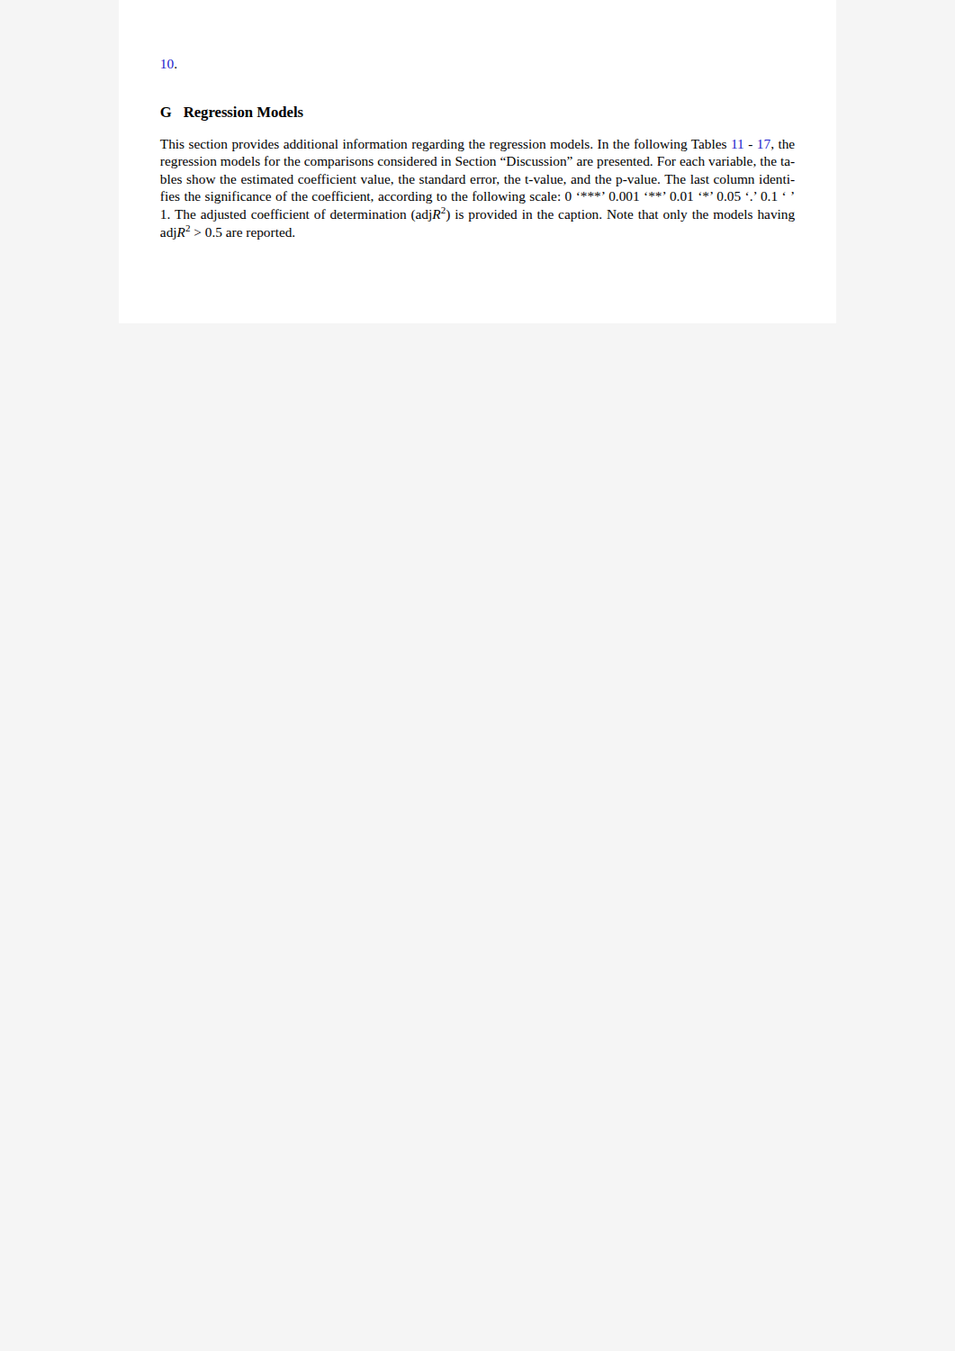10.
GRegression Models
This section provides additional information regarding the regression models. In the following Tables 11 - 17, the regression models for the comparisons considered in Section “Discussion” are presented. For each variable, the tables show the estimated coefficient value, the standard error, the t-value, and the p-value. The last column identifies the significance of the coefficient, according to the following scale: 0 ‘***’ 0.001 ‘**’ 0.01 ‘*’ 0.05 ‘.’ 0.1 ‘ ’ 1. The adjusted coefficient of determination (adjR2) is provided in the caption. Note that only the models having adjR2 > 0.5 are reported.